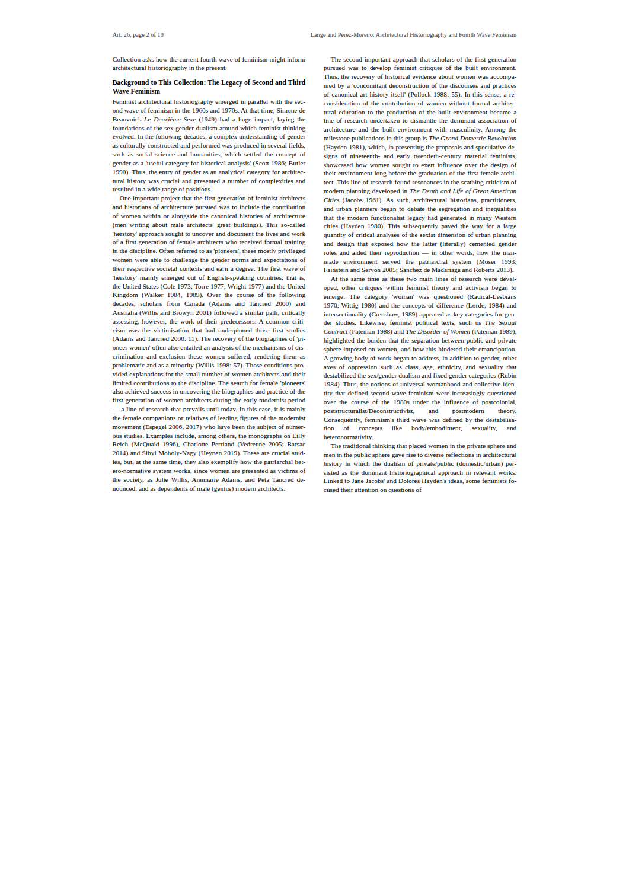Art. 26, page 2 of 10 Lange and Pérez-Moreno: Architectural Historiography and Fourth Wave Feminism
Collection asks how the current fourth wave of feminism might inform architectural historiography in the present.
Background to This Collection: The Legacy of Second and Third Wave Feminism
Feminist architectural historiography emerged in parallel with the second wave of feminism in the 1960s and 1970s. At that time, Simone de Beauvoir's Le Deuxième Sexe (1949) had a huge impact, laying the foundations of the sex-gender dualism around which feminist thinking evolved. In the following decades, a complex understanding of gender as culturally constructed and performed was produced in several fields, such as social science and humanities, which settled the concept of gender as a 'useful category for historical analysis' (Scott 1986; Butler 1990). Thus, the entry of gender as an analytical category for architectural history was crucial and presented a number of complexities and resulted in a wide range of positions.
One important project that the first generation of feminist architects and historians of architecture pursued was to include the contribution of women within or alongside the canonical histories of architecture (men writing about male architects' great buildings). This so-called 'herstory' approach sought to uncover and document the lives and work of a first generation of female architects who received formal training in the discipline. Often referred to as 'pioneers', these mostly privileged women were able to challenge the gender norms and expectations of their respective societal contexts and earn a degree. The first wave of 'herstory' mainly emerged out of English-speaking countries; that is, the United States (Cole 1973; Torre 1977; Wright 1977) and the United Kingdom (Walker 1984, 1989). Over the course of the following decades, scholars from Canada (Adams and Tancred 2000) and Australia (Willis and Browyn 2001) followed a similar path, critically assessing, however, the work of their predecessors. A common criticism was the victimisation that had underpinned those first studies (Adams and Tancred 2000: 11). The recovery of the biographies of 'pioneer women' often also entailed an analysis of the mechanisms of discrimination and exclusion these women suffered, rendering them as problematic and as a minority (Willis 1998: 57). Those conditions provided explanations for the small number of women architects and their limited contributions to the discipline. The search for female 'pioneers' also achieved success in uncovering the biographies and practice of the first generation of women architects during the early modernist period — a line of research that prevails until today. In this case, it is mainly the female companions or relatives of leading figures of the modernist movement (Espegel 2006, 2017) who have been the subject of numerous studies. Examples include, among others, the monographs on Lilly Reich (McQuaid 1996), Charlotte Perriand (Vedrenne 2005; Barsac 2014) and Sibyl Moholy-Nagy (Heynen 2019). These are crucial studies, but, at the same time, they also exemplify how the patriarchal hetero-normative system works, since women are presented as victims of the society, as Julie Willis, Annmarie Adams, and Peta Tancred denounced, and as dependents of male (genius) modern architects.
The second important approach that scholars of the first generation pursued was to develop feminist critiques of the built environment. Thus, the recovery of historical evidence about women was accompanied by a 'concomitant deconstruction of the discourses and practices of canonical art history itself' (Pollock 1988: 55). In this sense, a reconsideration of the contribution of women without formal architectural education to the production of the built environment became a line of research undertaken to dismantle the dominant association of architecture and the built environment with masculinity. Among the milestone publications in this group is The Grand Domestic Revolution (Hayden 1981), which, in presenting the proposals and speculative designs of nineteenth- and early twentieth-century material feminists, showcased how women sought to exert influence over the design of their environment long before the graduation of the first female architect. This line of research found resonances in the scathing criticism of modern planning developed in The Death and Life of Great American Cities (Jacobs 1961). As such, architectural historians, practitioners, and urban planners began to debate the segregation and inequalities that the modern functionalist legacy had generated in many Western cities (Hayden 1980). This subsequently paved the way for a large quantity of critical analyses of the sexist dimension of urban planning and design that exposed how the latter (literally) cemented gender roles and aided their reproduction — in other words, how the man-made environment served the patriarchal system (Moser 1993; Fainstein and Servon 2005; Sánchez de Madariaga and Roberts 2013).
At the same time as these two main lines of research were developed, other critiques within feminist theory and activism began to emerge. The category 'woman' was questioned (Radical-Lesbians 1970; Wittig 1980) and the concepts of difference (Lorde, 1984) and intersectionality (Crenshaw, 1989) appeared as key categories for gender studies. Likewise, feminist political texts, such us The Sexual Contract (Pateman 1988) and The Disorder of Women (Pateman 1989), highlighted the burden that the separation between public and private sphere imposed on women, and how this hindered their emancipation. A growing body of work began to address, in addition to gender, other axes of oppression such as class, age, ethnicity, and sexuality that destabilized the sex/gender dualism and fixed gender categories (Rubin 1984). Thus, the notions of universal womanhood and collective identity that defined second wave feminism were increasingly questioned over the course of the 1980s under the influence of postcolonial, poststructuralist/Deconstructivist, and postmodern theory. Consequently, feminism's third wave was defined by the destabilisation of concepts like body/embodiment, sexuality, and heteronormativity.
The traditional thinking that placed women in the private sphere and men in the public sphere gave rise to diverse reflections in architectural history in which the dualism of private/public (domestic/urban) persisted as the dominant historiographical approach in relevant works. Linked to Jane Jacobs' and Dolores Hayden's ideas, some feminists focused their attention on questions of